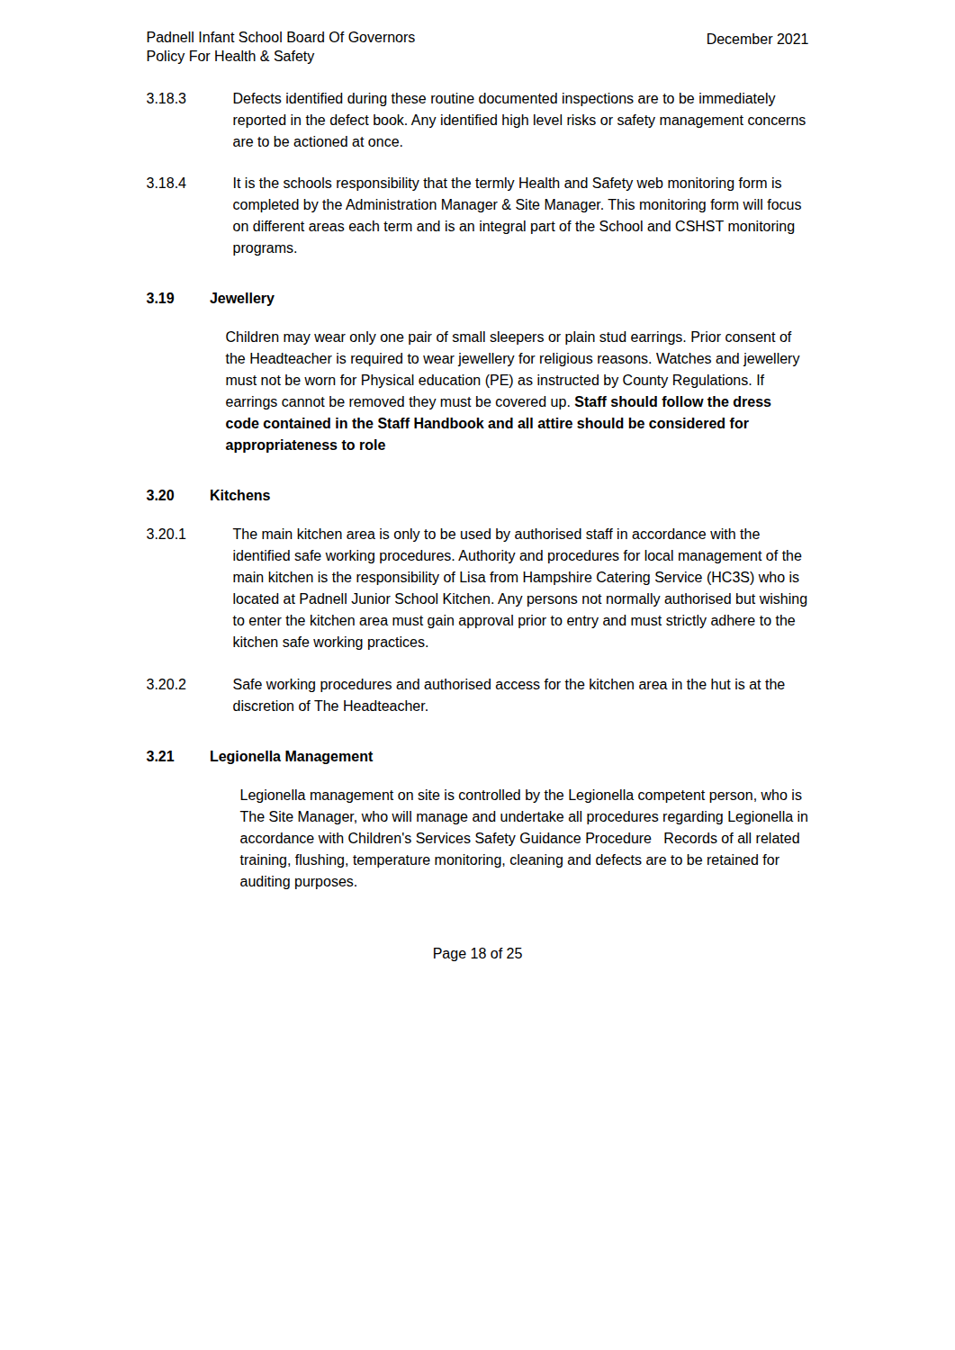Padnell Infant School Board Of Governors
Policy For Health & Safety
December 2021
3.18.3
Defects identified during these routine documented inspections are to be immediately reported in the defect book. Any identified high level risks or safety management concerns are to be actioned at once.
3.18.4
It is the schools responsibility that the termly Health and Safety web monitoring form is completed by the Administration Manager & Site Manager. This monitoring form will focus on different areas each term and is an integral part of the School and CSHST monitoring programs.
3.19 Jewellery
Children may wear only one pair of small sleepers or plain stud earrings. Prior consent of the Headteacher is required to wear jewellery for religious reasons. Watches and jewellery must not be worn for Physical education (PE) as instructed by County Regulations. If earrings cannot be removed they must be covered up. Staff should follow the dress code contained in the Staff Handbook and all attire should be considered for appropriateness to role
3.20 Kitchens
3.20.1
The main kitchen area is only to be used by authorised staff in accordance with the identified safe working procedures. Authority and procedures for local management of the main kitchen is the responsibility of Lisa from Hampshire Catering Service (HC3S) who is located at Padnell Junior School Kitchen. Any persons not normally authorised but wishing to enter the kitchen area must gain approval prior to entry and must strictly adhere to the kitchen safe working practices.
3.20.2
Safe working procedures and authorised access for the kitchen area in the hut is at the discretion of The Headteacher.
3.21 Legionella Management
Legionella management on site is controlled by the Legionella competent person, who is The Site Manager, who will manage and undertake all procedures regarding Legionella in accordance with Children's Services Safety Guidance Procedure Records of all related training, flushing, temperature monitoring, cleaning and defects are to be retained for auditing purposes.
Page 18 of 25